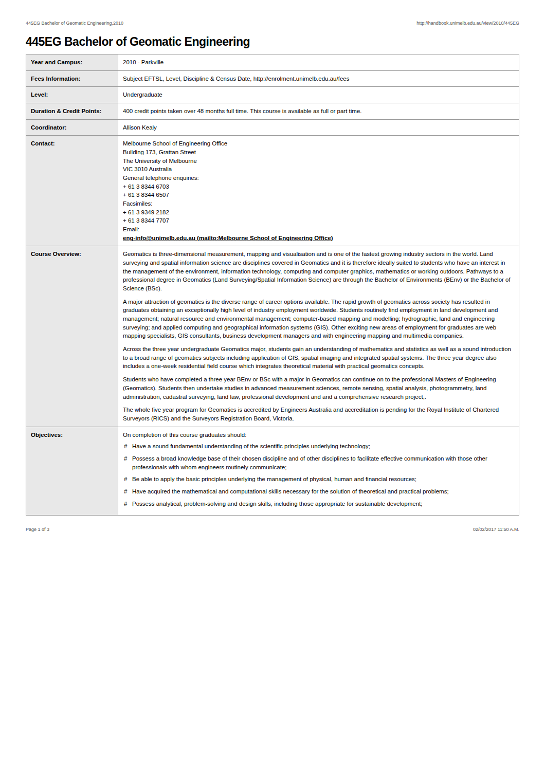445EG Bachelor of Geomatic Engineering,2010 http://handbook.unimelb.edu.au/view/2010/445EG
445EG Bachelor of Geomatic Engineering
| Year and Campus: | 2010 - Parkville |
| Fees Information: | Subject EFTSL, Level, Discipline & Census Date, http://enrolment.unimelb.edu.au/fees |
| Level: | Undergraduate |
| Duration & Credit Points: | 400 credit points taken over 48 months full time. This course is available as full or part time. |
| Coordinator: | Allison Kealy |
| Contact: | Melbourne School of Engineering Office Building 173, Grattan Street The University of Melbourne VIC 3010 Australia General telephone enquiries: + 61 3 8344 6703 + 61 3 8344 6507 Facsimiles: + 61 3 9349 2182 + 61 3 8344 7707 Email: eng-info@unimelb.edu.au (mailto:Melbourne School of Engineering Office) |
| Course Overview: | Geomatics is three-dimensional measurement, mapping and visualisation and is one of the fastest growing industry sectors in the world. Land surveying and spatial information science are disciplines covered in Geomatics and it is therefore ideally suited to students who have an interest in the management of the environment, information technology, computing and computer graphics, mathematics or working outdoors. Pathways to a professional degree in Geomatics (Land Surveying/Spatial Information Science) are through the Bachelor of Environments (BEnv) or the Bachelor of Science (BSc). A major attraction of geomatics is the diverse range of career options available. The rapid growth of geomatics across society has resulted in graduates obtaining an exceptionally high level of industry employment worldwide. Students routinely find employment in land development and management; natural resource and environmental management; computer-based mapping and modelling; hydrographic, land and engineering surveying; and applied computing and geographical information systems (GIS). Other exciting new areas of employment for graduates are web mapping specialists, GIS consultants, business development managers and with engineering mapping and multimedia companies. Across the three year undergraduate Geomatics major, students gain an understanding of mathematics and statistics as well as a sound introduction to a broad range of geomatics subjects including application of GIS, spatial imaging and integrated spatial systems. The three year degree also includes a one-week residential field course which integrates theoretical material with practical geomatics concepts. Students who have completed a three year BEnv or BSc with a major in Geomatics can continue on to the professional Masters of Engineering (Geomatics). Students then undertake studies in advanced measurement sciences, remote sensing, spatial analysis, photogrammetry, land administration, cadastral surveying, land law, professional development and and a comprehensive research project,. The whole five year program for Geomatics is accredited by Engineers Australia and accreditation is pending for the Royal Institute of Chartered Surveyors (RICS) and the Surveyors Registration Board, Victoria. |
| Objectives: | On completion of this course graduates should: Have a sound fundamental understanding of the scientific principles underlying technology; Possess a broad knowledge base of their chosen discipline and of other disciplines to facilitate effective communication with those other professionals with whom engineers routinely communicate; Be able to apply the basic principles underlying the management of physical, human and financial resources; Have acquired the mathematical and computational skills necessary for the solution of theoretical and practical problems; Possess analytical, problem-solving and design skills, including those appropriate for sustainable development; |
Page 1 of 3 02/02/2017 11:50 A.M.